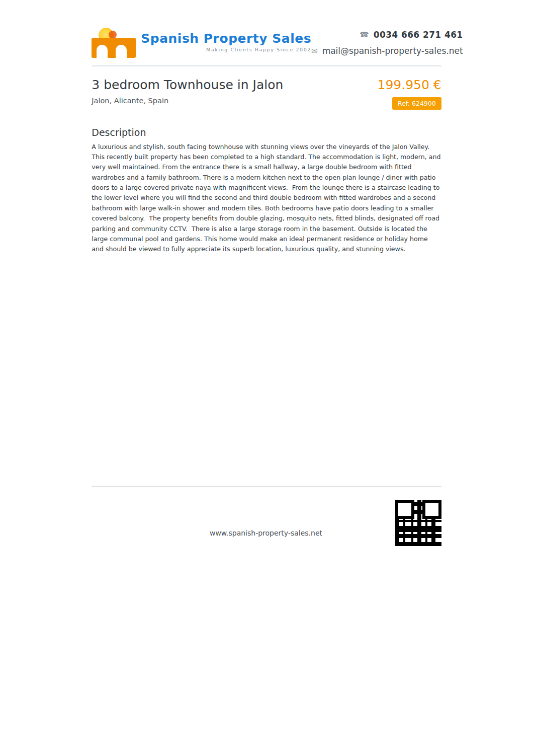Spanish Property Sales
Making Clients Happy Since 2002
☎0034 666 271 461
✉mail@spanish-property-sales.net
3 bedroom Townhouse in Jalon
Jalon, Alicante, Spain
199.950 €
Ref: 624900
Description
A luxurious and stylish, south facing townhouse with stunning views over the vineyards of the Jalon Valley. This recently built property has been completed to a high standard. The accommodation is light, modern, and very well maintained. From the entrance there is a small hallway, a large double bedroom with fitted wardrobes and a family bathroom. There is a modern kitchen next to the open plan lounge / diner with patio doors to a large covered private naya with magnificent views. From the lounge there is a staircase leading to the lower level where you will find the second and third double bedroom with fitted wardrobes and a second bathroom with large walk-in shower and modern tiles. Both bedrooms have patio doors leading to a smaller covered balcony. The property benefits from double glazing, mosquito nets, fitted blinds, designated off road parking and community CCTV. There is also a large storage room in the basement. Outside is located the large communal pool and gardens. This home would make an ideal permanent residence or holiday home and should be viewed to fully appreciate its superb location, luxurious quality, and stunning views.
www.spanish-property-sales.net